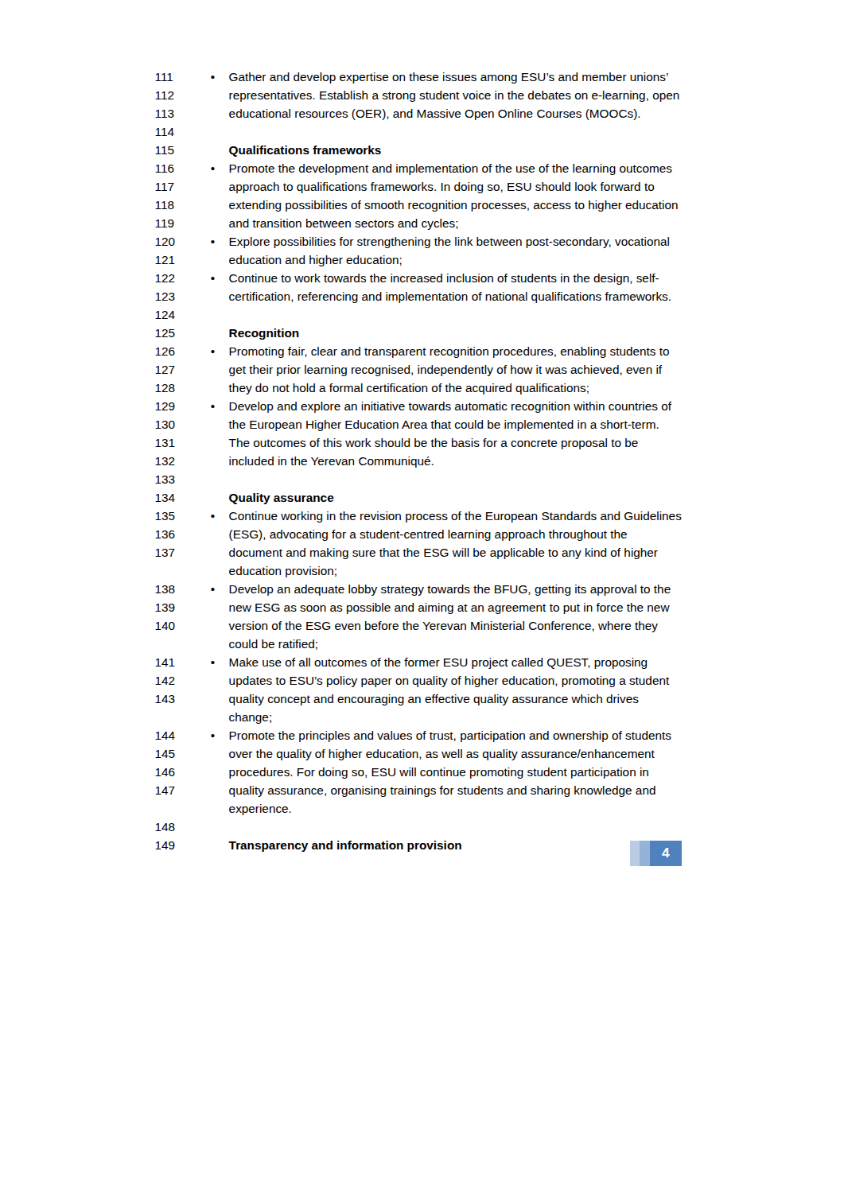| 111 112 113 | • | Gather and develop expertise on these issues among ESU’s and member unions’ representatives. Establish a strong student voice in the debates on e-learning, open educational resources (OER), and Massive Open Online Courses (MOOCs). |
| 114 | | |
| 115 | | Qualifications frameworks |
| 116 117 118 119 | • | Promote the development and implementation of the use of the learning outcomes approach to qualifications frameworks. In doing so, ESU should look forward to extending possibilities of smooth recognition processes, access to higher education and transition between sectors and cycles; |
| 120 121 | • | Explore possibilities for strengthening the link between post-secondary, vocational education and higher education; |
| 122 123 | • | Continue to work towards the increased inclusion of students in the design, self-certification, referencing and implementation of national qualifications frameworks. |
| 124 | | |
| 125 | | Recognition |
| 126 127 128 | • | Promoting fair, clear and transparent recognition procedures, enabling students to get their prior learning recognised, independently of how it was achieved, even if they do not hold a formal certification of the acquired qualifications; |
| 129 130 131 132 | • | Develop and explore an initiative towards automatic recognition within countries of the European Higher Education Area that could be implemented in a short-term. The outcomes of this work should be the basis for a concrete proposal to be included in the Yerevan Communiqué. |
| 133 | | |
| 134 | | Quality assurance |
| 135 136 137 | • | Continue working in the revision process of the European Standards and Guidelines (ESG), advocating for a student-centred learning approach throughout the document and making sure that the ESG will be applicable to any kind of higher education provision; |
| 138 139 140 | • | Develop an adequate lobby strategy towards the BFUG, getting its approval to the new ESG as soon as possible and aiming at an agreement to put in force the new version of the ESG even before the Yerevan Ministerial Conference, where they could be ratified; |
| 141 142 143 | • | Make use of all outcomes of the former ESU project called QUEST, proposing updates to ESU’s policy paper on quality of higher education, promoting a student quality concept and encouraging an effective quality assurance which drives change; |
| 144 145 146 147 | • | Promote the principles and values of trust, participation and ownership of students over the quality of higher education, as well as quality assurance/enhancement procedures. For doing so, ESU will continue promoting student participation in quality assurance, organising trainings for students and sharing knowledge and experience. |
| 148 | | |
| 149 | | Transparency and information provision |
4